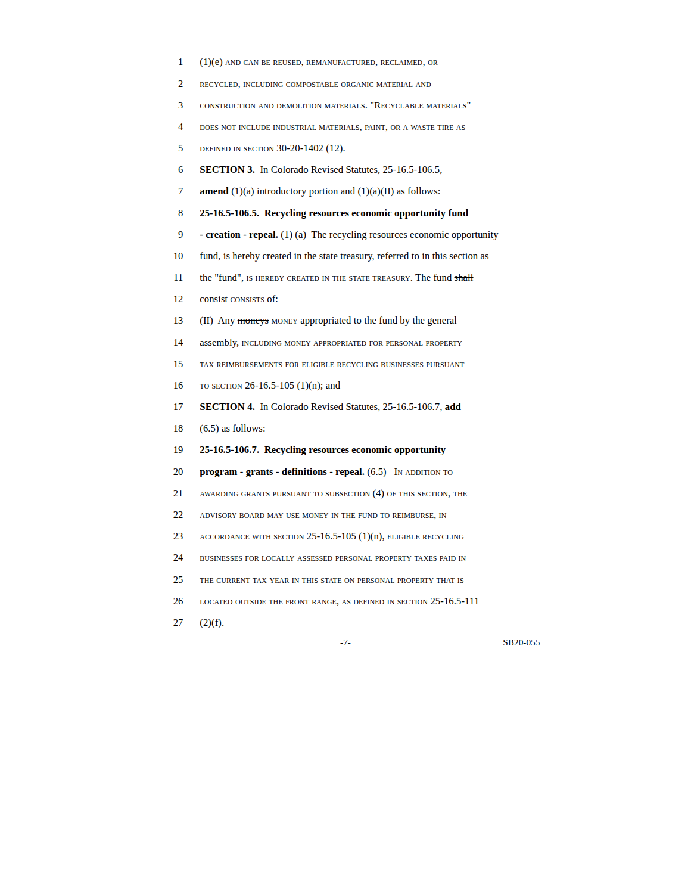| 1 | (1)(e) and can be reused, remanufactured, reclaimed, or |
| 2 | recycled, including compostable organic material and |
| 3 | construction and demolition materials. "Recyclable materials" |
| 4 | does not include industrial materials, paint, or a waste tire as |
| 5 | defined in section 30-20-1402 (12). |
| 6 | SECTION 3. In Colorado Revised Statutes, 25-16.5-106.5, |
| 7 | amend (1)(a) introductory portion and (1)(a)(II) as follows: |
| 8 | 25-16.5-106.5. Recycling resources economic opportunity fund |
| 9 | - creation - repeal. (1) (a) The recycling resources economic opportunity |
| 10 | fund, is hereby created in the state treasury, referred to in this section as |
| 11 | the "fund", is hereby created in the state treasury . The fund shall |
| 12 | consist consists of: |
| 13 | (II) Any moneys money appropriated to the fund by the general |
| 14 | assembly, including money appropriated for personal property |
| 15 | tax reimbursements for eligible recycling businesses pursuant |
| 16 | to section 26-16.5-105 (1)(n); and |
| 17 | SECTION 4. In Colorado Revised Statutes, 25-16.5-106.7, add |
| 18 | (6.5) as follows: |
| 19 | 25-16.5-106.7. Recycling resources economic opportunity |
| 20 | program - grants - definitions - repeal. (6.5) In addition to |
| 21 | awarding grants pursuant to subsection (4) of this section, the |
| 22 | advisory board may use money in the fund to reimburse, in |
| 23 | accordance with section 25-16.5-105 (1)(n), eligible recycling |
| 24 | businesses for locally assessed personal property taxes paid in |
| 25 | the current tax year in this state on personal property that is |
| 26 | located outside the front range, as defined in section 25-16.5-111 |
| 27 | (2)(f). |
-7- SB20-055